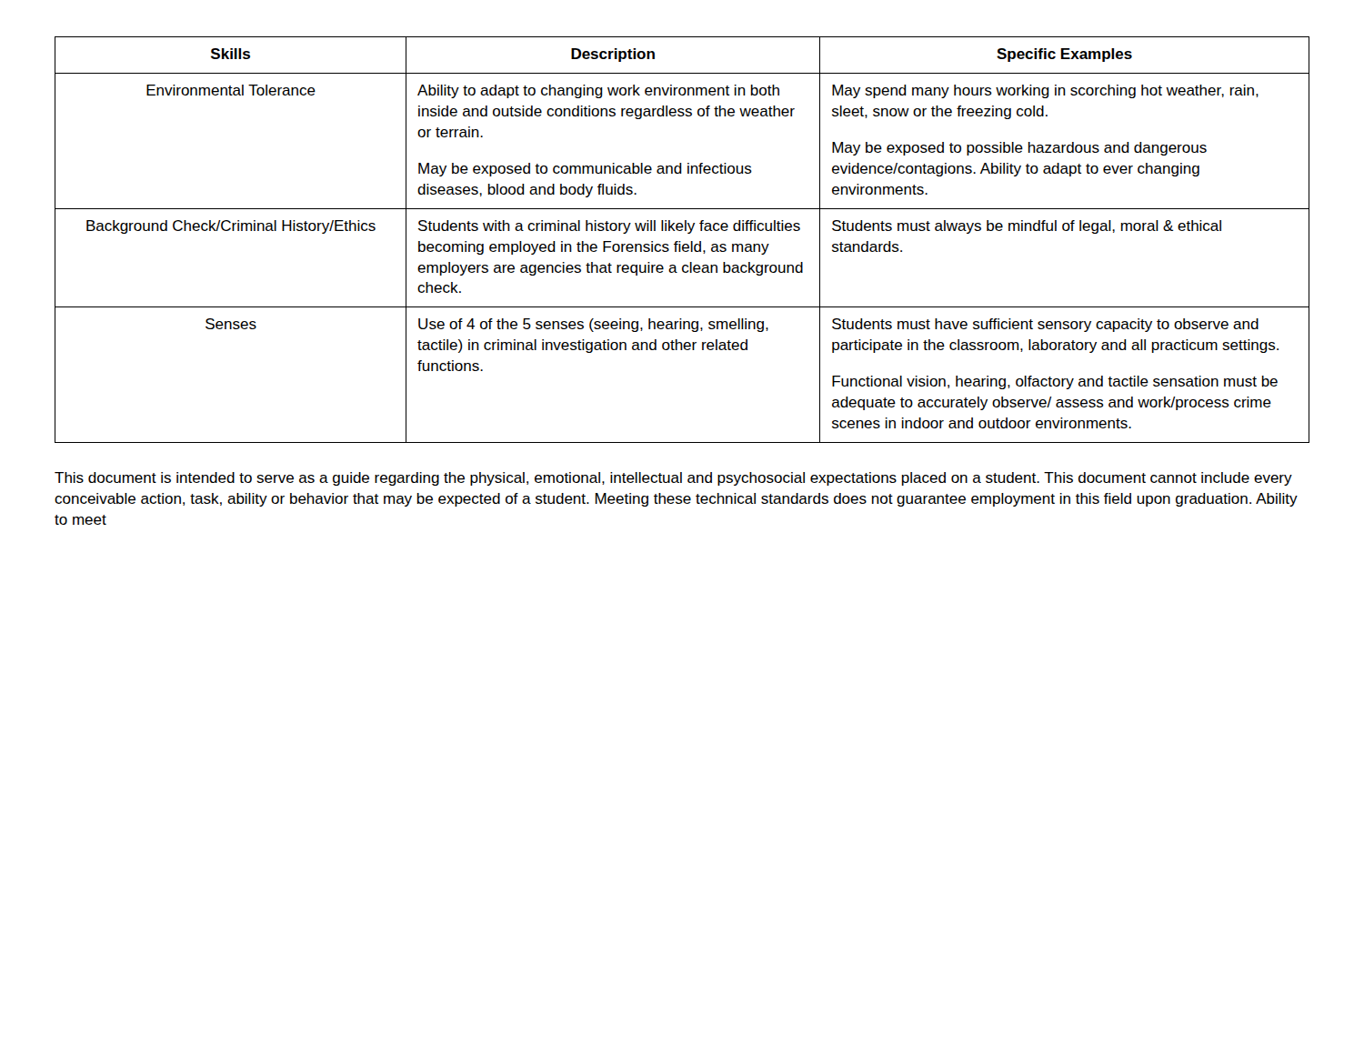| Skills | Description | Specific Examples |
| --- | --- | --- |
| Environmental Tolerance | Ability to adapt to changing work environment in both inside and outside conditions regardless of the weather or terrain. May be exposed to communicable and infectious diseases, blood and body fluids. | May spend many hours working in scorching hot weather, rain, sleet, snow or the freezing cold. May be exposed to possible hazardous and dangerous evidence/contagions. Ability to adapt to ever changing environments. |
| Background Check/Criminal History/Ethics | Students with a criminal history will likely face difficulties becoming employed in the Forensics field, as many employers are agencies that require a clean background check. | Students must always be mindful of legal, moral & ethical standards. |
| Senses | Use of 4 of the 5 senses (seeing, hearing, smelling, tactile) in criminal investigation and other related functions. | Students must have sufficient sensory capacity to observe and participate in the classroom, laboratory and all practicum settings. Functional vision, hearing, olfactory and tactile sensation must be adequate to accurately observe/ assess and work/process crime scenes in indoor and outdoor environments. |
This document is intended to serve as a guide regarding the physical, emotional, intellectual and psychosocial expectations placed on a student. This document cannot include every conceivable action, task, ability or behavior that may be expected of a student. Meeting these technical standards does not guarantee employment in this field upon graduation. Ability to meet